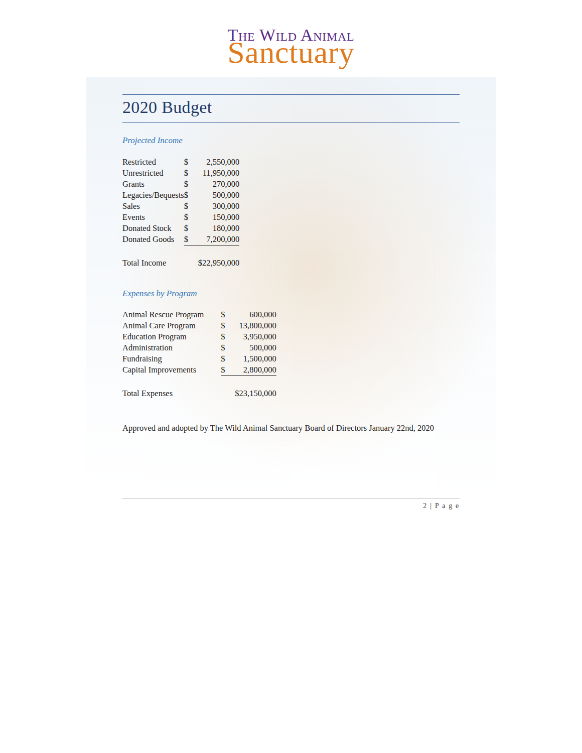The Wild Animal
Sanctuary
2020 Budget
Projected Income
| Restricted | $ | 2,550,000 |
| Unrestricted | $ | 11,950,000 |
| Grants | $ | 270,000 |
| Legacies/Bequests | $ | 500,000 |
| Sales | $ | 300,000 |
| Events | $ | 150,000 |
| Donated Stock | $ | 180,000 |
| Donated Goods | $ | 7,200,000 |
| Total Income | | $22,950,000 |
Expenses by Program
| Animal Rescue Program | $ | 600,000 |
| Animal Care Program | $ | 13,800,000 |
| Education Program | $ | 3,950,000 |
| Administration | $ | 500,000 |
| Fundraising | $ | 1,500,000 |
| Capital Improvements | $ | 2,800,000 |
| Total Expenses | | $23,150,000 |
Approved and adopted by The Wild Animal Sanctuary Board of Directors January 22nd, 2020
2 | P a g e